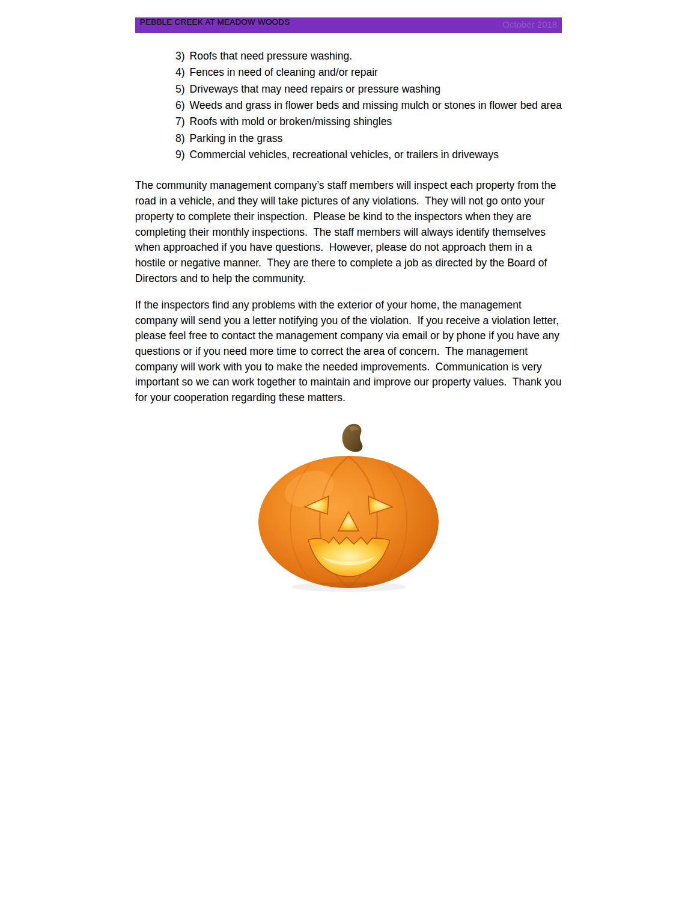PEBBLE CREEK AT MEADOW WOODS October 2018
3) Roofs that need pressure washing.
4) Fences in need of cleaning and/or repair
5) Driveways that may need repairs or pressure washing
6) Weeds and grass in flower beds and missing mulch or stones in flower bed area
7) Roofs with mold or broken/missing shingles
8) Parking in the grass
9) Commercial vehicles, recreational vehicles, or trailers in driveways
The community management company’s staff members will inspect each property from the road in a vehicle, and they will take pictures of any violations. They will not go onto your property to complete their inspection. Please be kind to the inspectors when they are completing their monthly inspections. The staff members will always identify themselves when approached if you have questions. However, please do not approach them in a hostile or negative manner. They are there to complete a job as directed by the Board of Directors and to help the community.
If the inspectors find any problems with the exterior of your home, the management company will send you a letter notifying you of the violation. If you receive a violation letter, please feel free to contact the management company via email or by phone if you have any questions or if you need more time to correct the area of concern. The management company will work with you to make the needed improvements. Communication is very important so we can work together to maintain and improve our property values. Thank you for your cooperation regarding these matters.